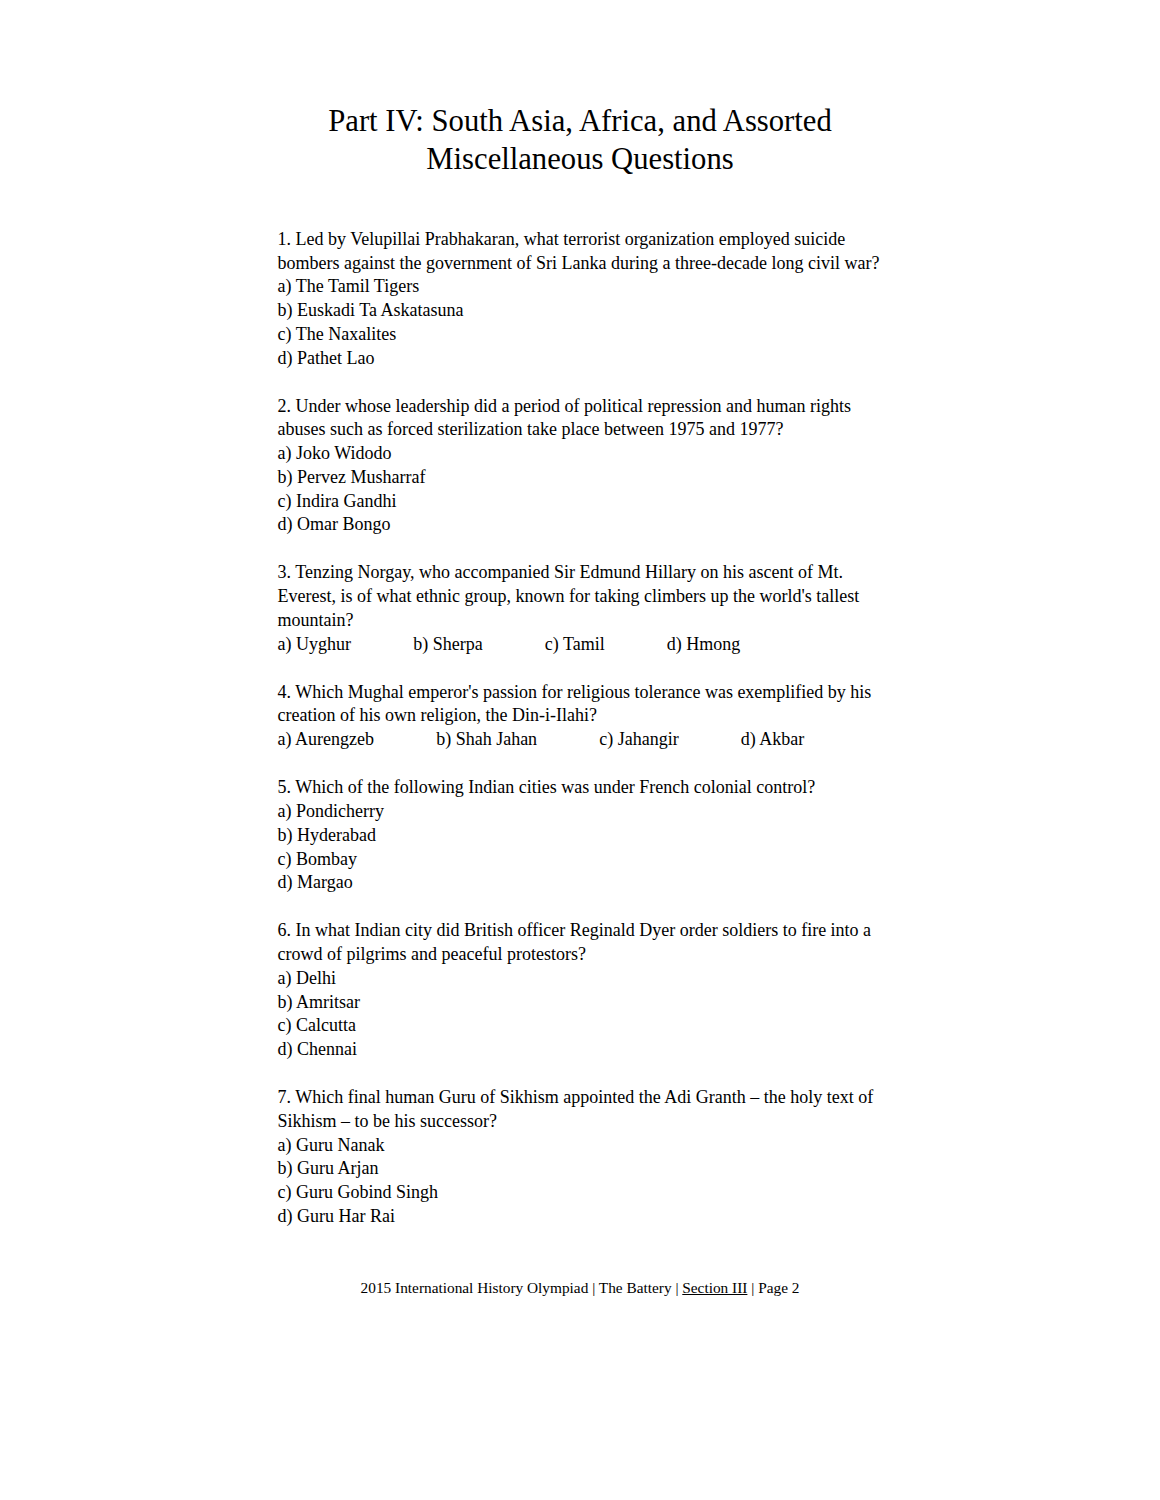Part IV: South Asia, Africa, and Assorted Miscellaneous Questions
1. Led by Velupillai Prabhakaran, what terrorist organization employed suicide bombers against the government of Sri Lanka during a three-decade long civil war?
a) The Tamil Tigers
b) Euskadi Ta Askatasuna
c) The Naxalites
d) Pathet Lao
2. Under whose leadership did a period of political repression and human rights abuses such as forced sterilization take place between 1975 and 1977?
a) Joko Widodo
b) Pervez Musharraf
c) Indira Gandhi
d) Omar Bongo
3. Tenzing Norgay, who accompanied Sir Edmund Hillary on his ascent of Mt. Everest, is of what ethnic group, known for taking climbers up the world's tallest mountain?
a) Uyghur
b) Sherpa
c) Tamil
d) Hmong
4. Which Mughal emperor's passion for religious tolerance was exemplified by his creation of his own religion, the Din-i-Ilahi?
a) Aurengzeb
b) Shah Jahan
c) Jahangir
d) Akbar
5. Which of the following Indian cities was under French colonial control?
a) Pondicherry
b) Hyderabad
c) Bombay
d) Margao
6. In what Indian city did British officer Reginald Dyer order soldiers to fire into a crowd of pilgrims and peaceful protestors?
a) Delhi
b) Amritsar
c) Calcutta
d) Chennai
7. Which final human Guru of Sikhism appointed the Adi Granth – the holy text of Sikhism – to be his successor?
a) Guru Nanak
b) Guru Arjan
c) Guru Gobind Singh
d) Guru Har Rai
2015 International History Olympiad | The Battery | Section III | Page 2